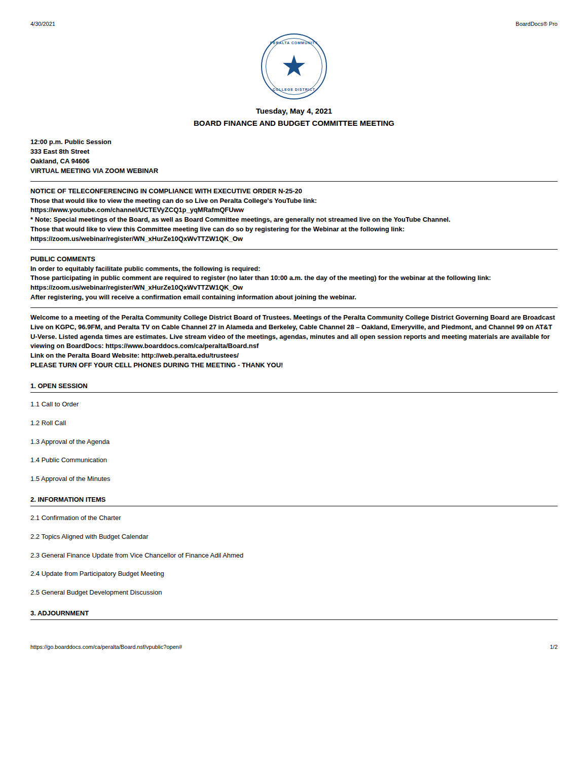4/30/2021 BoardDocs® Pro
PERALTA COMMUNITY
COLLEGE DISTRICT
Tuesday, May 4, 2021
BOARD FINANCE AND BUDGET COMMITTEE MEETING
12:00 p.m. Public Session
333 East 8th Street
Oakland, CA 94606
VIRTUAL MEETING VIA ZOOM WEBINAR
NOTICE OF TELECONFERENCING IN COMPLIANCE WITH EXECUTIVE ORDER N-25-20
Those that would like to view the meeting can do so Live on Peralta College's YouTube link:
https://www.youtube.com/channel/UCTEVyZCQ1p_yqMRafmQFUww
* Note: Special meetings of the Board, as well as Board Committee meetings, are generally not streamed live on the YouTube Channel.
Those that would like to view this Committee meeting live can do so by registering for the Webinar at the following link:
https://zoom.us/webinar/register/WN_xHurZe10QxWvTTZW1QK_Ow
PUBLIC COMMENTS
In order to equitably facilitate public comments, the following is required:
Those participating in public comment are required to register (no later than 10:00 a.m. the day of the meeting) for the webinar at the following link:
https://zoom.us/webinar/register/WN_xHurZe10QxWvTTZW1QK_Ow
After registering, you will receive a confirmation email containing information about joining the webinar.
Welcome to a meeting of the Peralta Community College District Board of Trustees. Meetings of the Peralta Community College District Governing Board are Broadcast Live on KGPC, 96.9FM, and Peralta TV on Cable Channel 27 in Alameda and Berkeley, Cable Channel 28 – Oakland, Emeryville, and Piedmont, and Channel 99 on AT&T U-Verse. Listed agenda times are estimates. Live stream video of the meetings, agendas, minutes and all open session reports and meeting materials are available for viewing on BoardDocs: https://www.boarddocs.com/ca/peralta/Board.nsf
Link on the Peralta Board Website: http://web.peralta.edu/trustees/
PLEASE TURN OFF YOUR CELL PHONES DURING THE MEETING - THANK YOU!
1. OPEN SESSION
1.1 Call to Order
1.2 Roll Call
1.3 Approval of the Agenda
1.4 Public Communication
1.5 Approval of the Minutes
2. INFORMATION ITEMS
2.1 Confirmation of the Charter
2.2 Topics Aligned with Budget Calendar
2.3 General Finance Update from Vice Chancellor of Finance Adil Ahmed
2.4 Update from Participatory Budget Meeting
2.5 General Budget Development Discussion
3. ADJOURNMENT
https://go.boarddocs.com/ca/peralta/Board.nsf/vpublic?open# 1/2